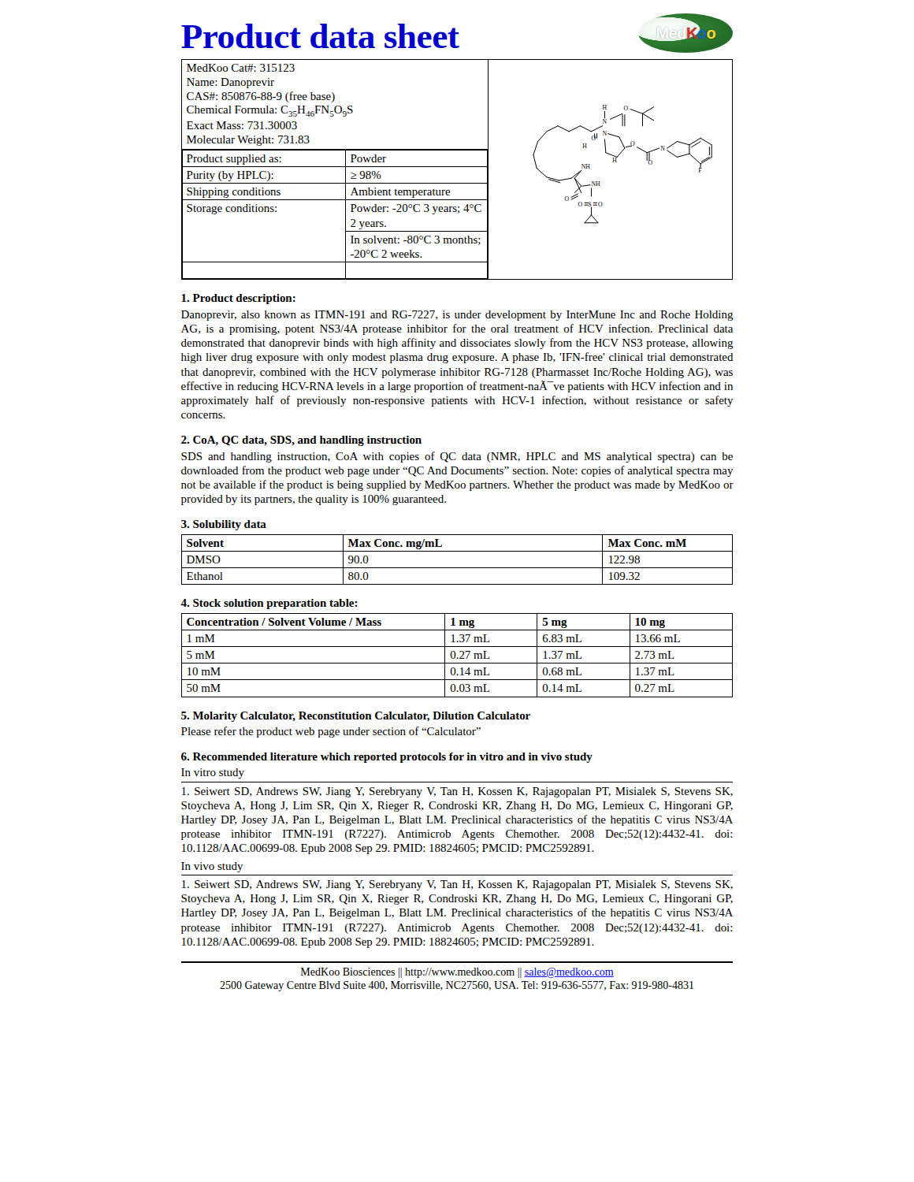MedKoo
Product data sheet
MedKoo Cat#: 315123
Name: Danoprevir
CAS#: 850876-88-9 (free base)
Chemical Formula: C35H46FN5O9S
Exact Mass: 731.30003
Molecular Weight: 731.83
| Product supplied as: | Powder |
| Purity (by HPLC): | ≥ 98% |
| Shipping conditions | Ambient temperature |
| Storage conditions: | Powder: -20°C 3 years; 4°C 2 years. |
| In solvent: -80°C 3 months; -20°C 2 weeks. |
H N O O N H H O O N F NH NH O S O O
1. Product description:
Danoprevir, also known as ITMN-191 and RG-7227, is under development by InterMune Inc and Roche Holding AG, is a promising, potent NS3/4A protease inhibitor for the oral treatment of HCV infection. Preclinical data demonstrated that danoprevir binds with high affinity and dissociates slowly from the HCV NS3 protease, allowing high liver drug exposure with only modest plasma drug exposure. A phase Ib, 'IFN-free' clinical trial demonstrated that danoprevir, combined with the HCV polymerase inhibitor RG-7128 (Pharmasset Inc/Roche Holding AG), was effective in reducing HCV-RNA levels in a large proportion of treatment-naÃ¯ve patients with HCV infection and in approximately half of previously non-responsive patients with HCV-1 infection, without resistance or safety concerns.
2. CoA, QC data, SDS, and handling instruction
SDS and handling instruction, CoA with copies of QC data (NMR, HPLC and MS analytical spectra) can be downloaded from the product web page under “QC And Documents” section. Note: copies of analytical spectra may not be available if the product is being supplied by MedKoo partners. Whether the product was made by MedKoo or provided by its partners, the quality is 100% guaranteed.
3. Solubility data
| Solvent | Max Conc. mg/mL | Max Conc. mM |
| --- | --- | --- |
| DMSO | 90.0 | 122.98 |
| Ethanol | 80.0 | 109.32 |
4. Stock solution preparation table:
| Concentration / Solvent Volume / Mass | 1 mg | 5 mg | 10 mg |
| --- | --- | --- | --- |
| 1 mM | 1.37 mL | 6.83 mL | 13.66 mL |
| 5 mM | 0.27 mL | 1.37 mL | 2.73 mL |
| 10 mM | 0.14 mL | 0.68 mL | 1.37 mL |
| 50 mM | 0.03 mL | 0.14 mL | 0.27 mL |
5. Molarity Calculator, Reconstitution Calculator, Dilution Calculator
Please refer the product web page under section of “Calculator”
6. Recommended literature which reported protocols for in vitro and in vivo study
In vitro study
1. Seiwert SD, Andrews SW, Jiang Y, Serebryany V, Tan H, Kossen K, Rajagopalan PT, Misialek S, Stevens SK, Stoycheva A, Hong J, Lim SR, Qin X, Rieger R, Condroski KR, Zhang H, Do MG, Lemieux C, Hingorani GP, Hartley DP, Josey JA, Pan L, Beigelman L, Blatt LM. Preclinical characteristics of the hepatitis C virus NS3/4A protease inhibitor ITMN-191 (R7227). Antimicrob Agents Chemother. 2008 Dec;52(12):4432-41. doi: 10.1128/AAC.00699-08. Epub 2008 Sep 29. PMID: 18824605; PMCID: PMC2592891.
In vivo study
1. Seiwert SD, Andrews SW, Jiang Y, Serebryany V, Tan H, Kossen K, Rajagopalan PT, Misialek S, Stevens SK, Stoycheva A, Hong J, Lim SR, Qin X, Rieger R, Condroski KR, Zhang H, Do MG, Lemieux C, Hingorani GP, Hartley DP, Josey JA, Pan L, Beigelman L, Blatt LM. Preclinical characteristics of the hepatitis C virus NS3/4A protease inhibitor ITMN-191 (R7227). Antimicrob Agents Chemother. 2008 Dec;52(12):4432-41. doi: 10.1128/AAC.00699-08. Epub 2008 Sep 29. PMID: 18824605; PMCID: PMC2592891.
MedKoo Biosciences || http://www.medkoo.com || sales@medkoo.com
2500 Gateway Centre Blvd Suite 400, Morrisville, NC27560, USA. Tel: 919-636-5577, Fax: 919-980-4831